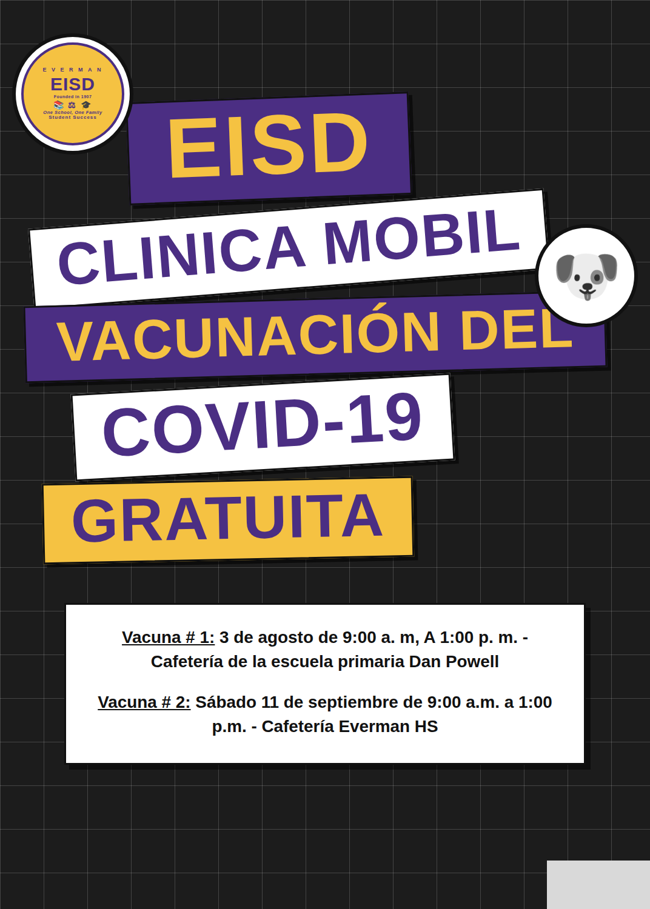E V E R M A N EISD Founded in 1907 📚 ⚖ 🎓 One School, One Family Student Success
®
🐶 ®
EISD
Clinica Mobil
Vacunación del
COVID-19
Gratuita
Vacuna # 1: 3 de agosto de 9:00 a. m, A 1:00 p. m. - Cafetería de la escuela primaria Dan Powell
Vacuna # 2: Sábado 11 de septiembre de 9:00 a.m. a 1:00 p.m. - Cafetería Everman HS